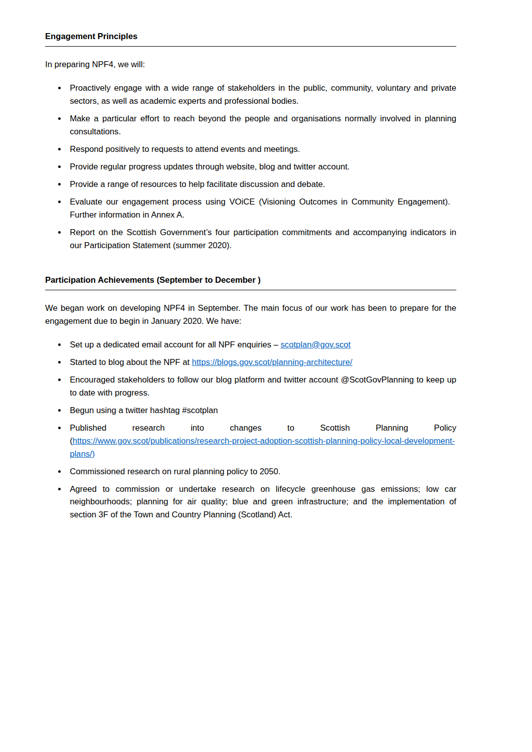Engagement Principles
In preparing NPF4, we will:
Proactively engage with a wide range of stakeholders in the public, community, voluntary and private sectors, as well as academic experts and professional bodies.
Make a particular effort to reach beyond the people and organisations normally involved in planning consultations.
Respond positively to requests to attend events and meetings.
Provide regular progress updates through website, blog and twitter account.
Provide a range of resources to help facilitate discussion and debate.
Evaluate our engagement process using VOiCE (Visioning Outcomes in Community Engagement). Further information in Annex A.
Report on the Scottish Government’s four participation commitments and accompanying indicators in our Participation Statement (summer 2020).
Participation Achievements (September to December )
We began work on developing NPF4 in September. The main focus of our work has been to prepare for the engagement due to begin in January 2020. We have:
Set up a dedicated email account for all NPF enquiries – scotplan@gov.scot
Started to blog about the NPF at https://blogs.gov.scot/planning-architecture/
Encouraged stakeholders to follow our blog platform and twitter account @ScotGovPlanning to keep up to date with progress.
Begun using a twitter hashtag #scotplan
Published research into changes to Scottish Planning Policy (https://www.gov.scot/publications/research-project-adoption-scottish-planning-policy-local-development-plans/)
Commissioned research on rural planning policy to 2050.
Agreed to commission or undertake research on lifecycle greenhouse gas emissions; low car neighbourhoods; planning for air quality; blue and green infrastructure; and the implementation of section 3F of the Town and Country Planning (Scotland) Act.